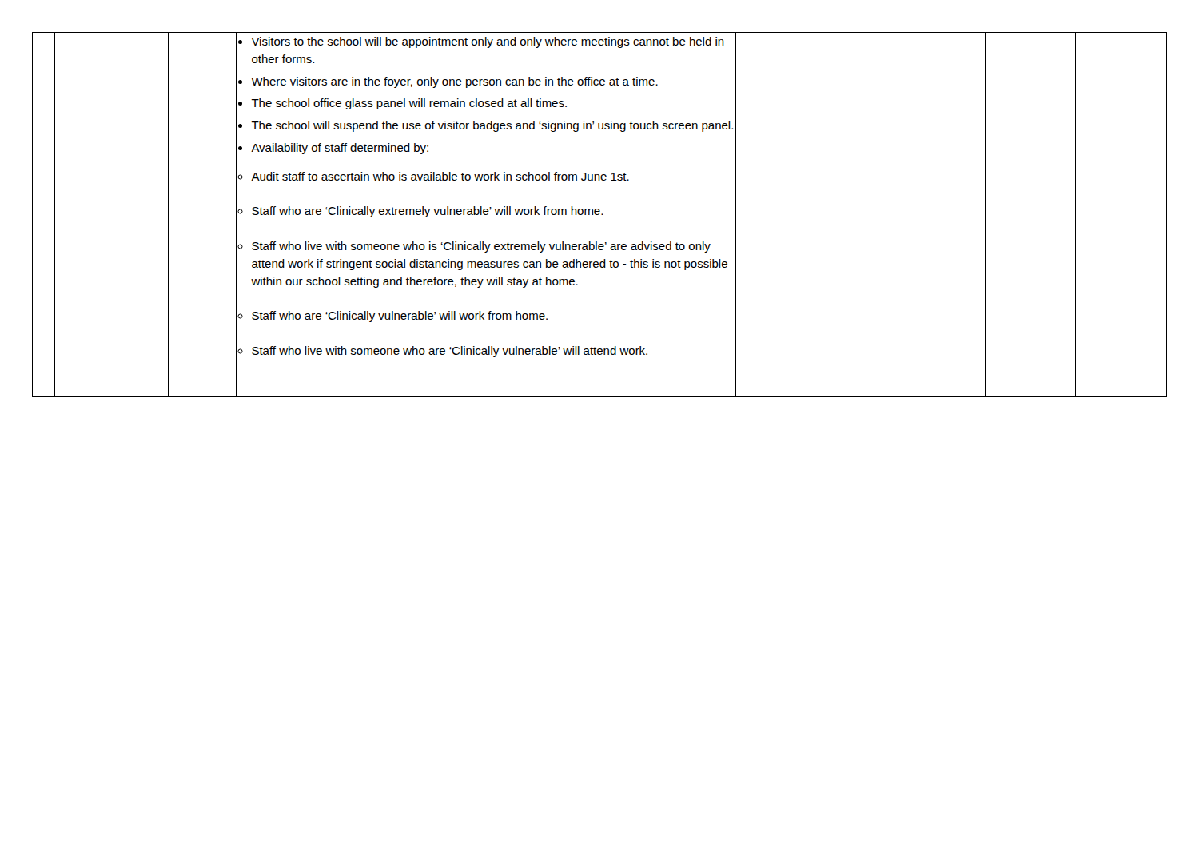| | | | Visitors to the school will be appointment only and only where meetings cannot be held in other forms. Where visitors are in the foyer, only one person can be in the office at a time. The school office glass panel will remain closed at all times. The school will suspend the use of visitor badges and ‘signing in’ using touch screen panel. Availability of staff determined by: Audit staff to ascertain who is available to work in school from June 1st. Staff who are ‘Clinically extremely vulnerable’ will work from home. Staff who live with someone who is ‘Clinically extremely vulnerable’ are advised to only attend work if stringent social distancing measures can be adhered to - this is not possible within our school setting and therefore, they will stay at home. Staff who are ‘Clinically vulnerable’ will work from home. Staff who live with someone who are ‘Clinically vulnerable’ will attend work. | | | | | |